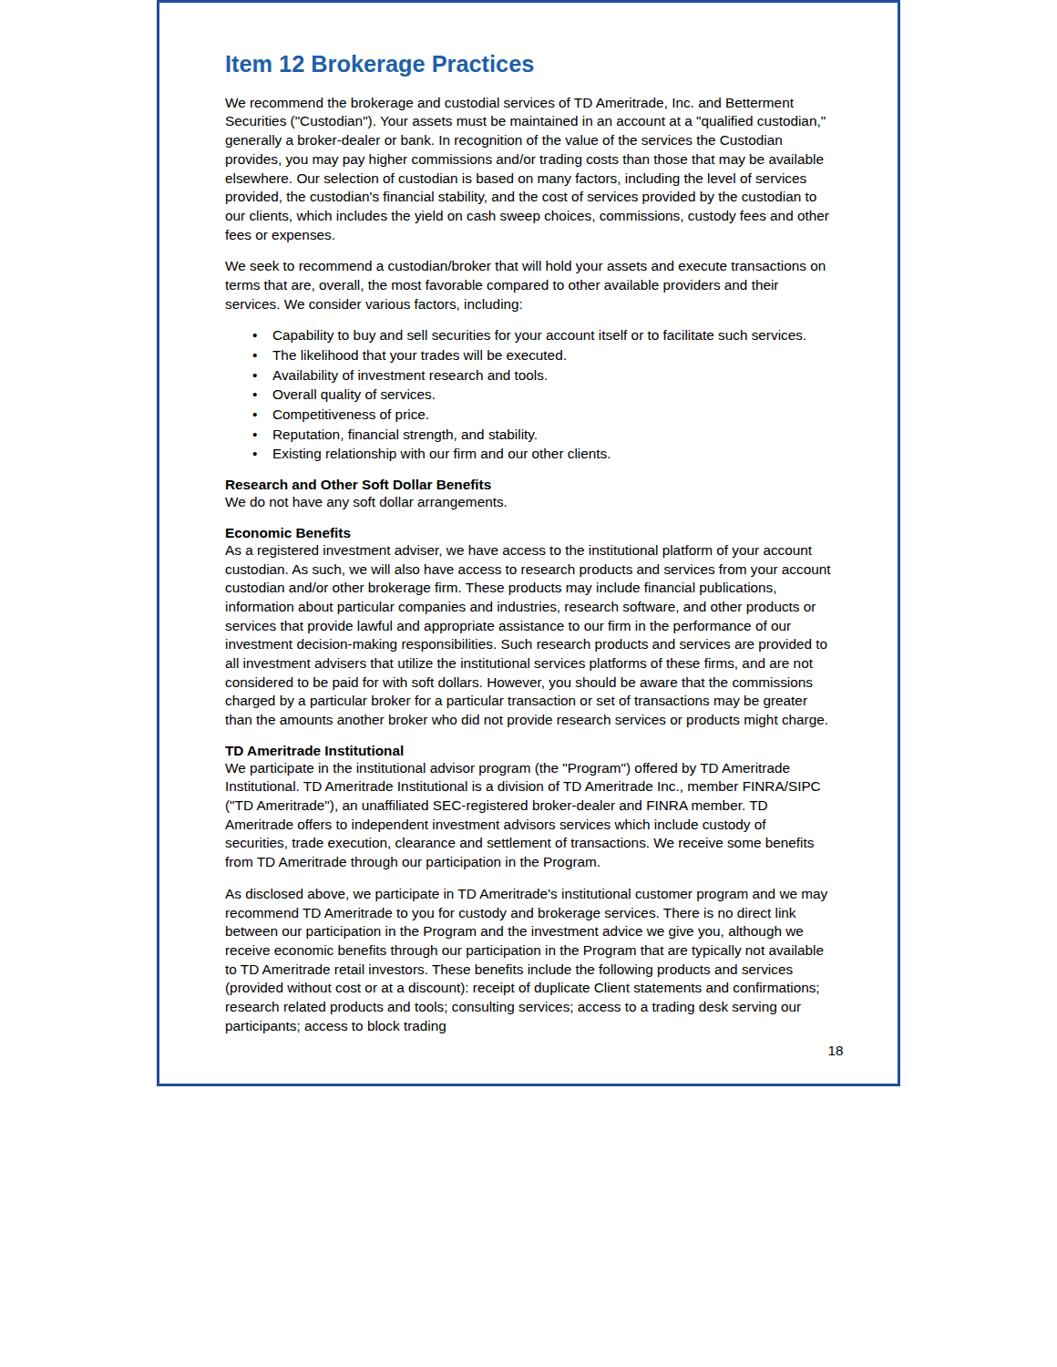Item 12 Brokerage Practices
We recommend the brokerage and custodial services of TD Ameritrade, Inc. and Betterment Securities ("Custodian"). Your assets must be maintained in an account at a "qualified custodian," generally a broker-dealer or bank. In recognition of the value of the services the Custodian provides, you may pay higher commissions and/or trading costs than those that may be available elsewhere. Our selection of custodian is based on many factors, including the level of services provided, the custodian's financial stability, and the cost of services provided by the custodian to our clients, which includes the yield on cash sweep choices, commissions, custody fees and other fees or expenses.
We seek to recommend a custodian/broker that will hold your assets and execute transactions on terms that are, overall, the most favorable compared to other available providers and their services. We consider various factors, including:
Capability to buy and sell securities for your account itself or to facilitate such services.
The likelihood that your trades will be executed.
Availability of investment research and tools.
Overall quality of services.
Competitiveness of price.
Reputation, financial strength, and stability.
Existing relationship with our firm and our other clients.
Research and Other Soft Dollar Benefits
We do not have any soft dollar arrangements.
Economic Benefits
As a registered investment adviser, we have access to the institutional platform of your account custodian. As such, we will also have access to research products and services from your account custodian and/or other brokerage firm. These products may include financial publications, information about particular companies and industries, research software, and other products or services that provide lawful and appropriate assistance to our firm in the performance of our investment decision-making responsibilities. Such research products and services are provided to all investment advisers that utilize the institutional services platforms of these firms, and are not considered to be paid for with soft dollars. However, you should be aware that the commissions charged by a particular broker for a particular transaction or set of transactions may be greater than the amounts another broker who did not provide research services or products might charge.
TD Ameritrade Institutional
We participate in the institutional advisor program (the "Program") offered by TD Ameritrade Institutional. TD Ameritrade Institutional is a division of TD Ameritrade Inc., member FINRA/SIPC ("TD Ameritrade"), an unaffiliated SEC-registered broker-dealer and FINRA member. TD Ameritrade offers to independent investment advisors services which include custody of securities, trade execution, clearance and settlement of transactions. We receive some benefits from TD Ameritrade through our participation in the Program.
As disclosed above, we participate in TD Ameritrade's institutional customer program and we may recommend TD Ameritrade to you for custody and brokerage services. There is no direct link between our participation in the Program and the investment advice we give you, although we receive economic benefits through our participation in the Program that are typically not available to TD Ameritrade retail investors. These benefits include the following products and services (provided without cost or at a discount): receipt of duplicate Client statements and confirmations; research related products and tools; consulting services; access to a trading desk serving our participants; access to block trading
18